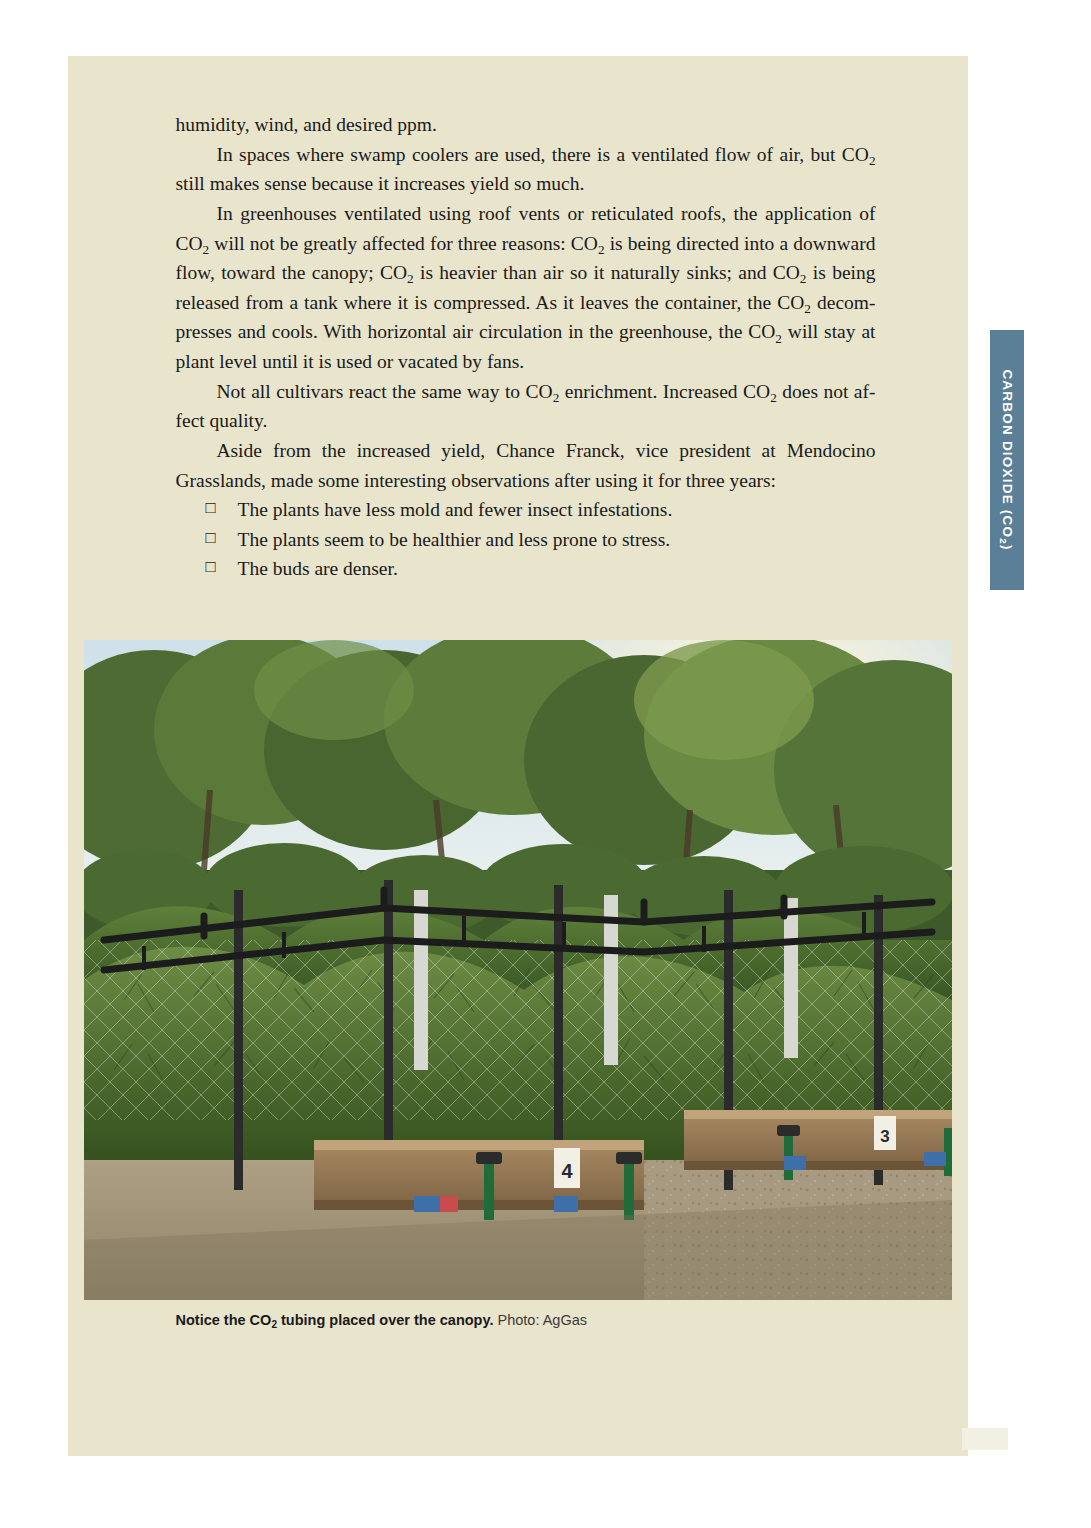CARBON DIOXIDE (CO2)
humidity, wind, and desired ppm.
In spaces where swamp coolers are used, there is a ventilated flow of air, but CO2 still makes sense because it increases yield so much.
In greenhouses ventilated using roof vents or reticulated roofs, the application of CO2 will not be greatly affected for three reasons: CO2 is being directed into a downward flow, toward the canopy; CO2 is heavier than air so it naturally sinks; and CO2 is being released from a tank where it is compressed. As it leaves the container, the CO2 decompresses and cools. With horizontal air circulation in the greenhouse, the CO2 will stay at plant level until it is used or vacated by fans.
Not all cultivars react the same way to CO2 enrichment. Increased CO2 does not affect quality.
Aside from the increased yield, Chance Franck, vice president at Mendocino Grasslands, made some interesting observations after using it for three years:
The plants have less mold and fewer insect infestations.
The plants seem to be healthier and less prone to stress.
The buds are denser.
4 3
Notice the CO2 tubing placed over the canopy. Photo: AgGas